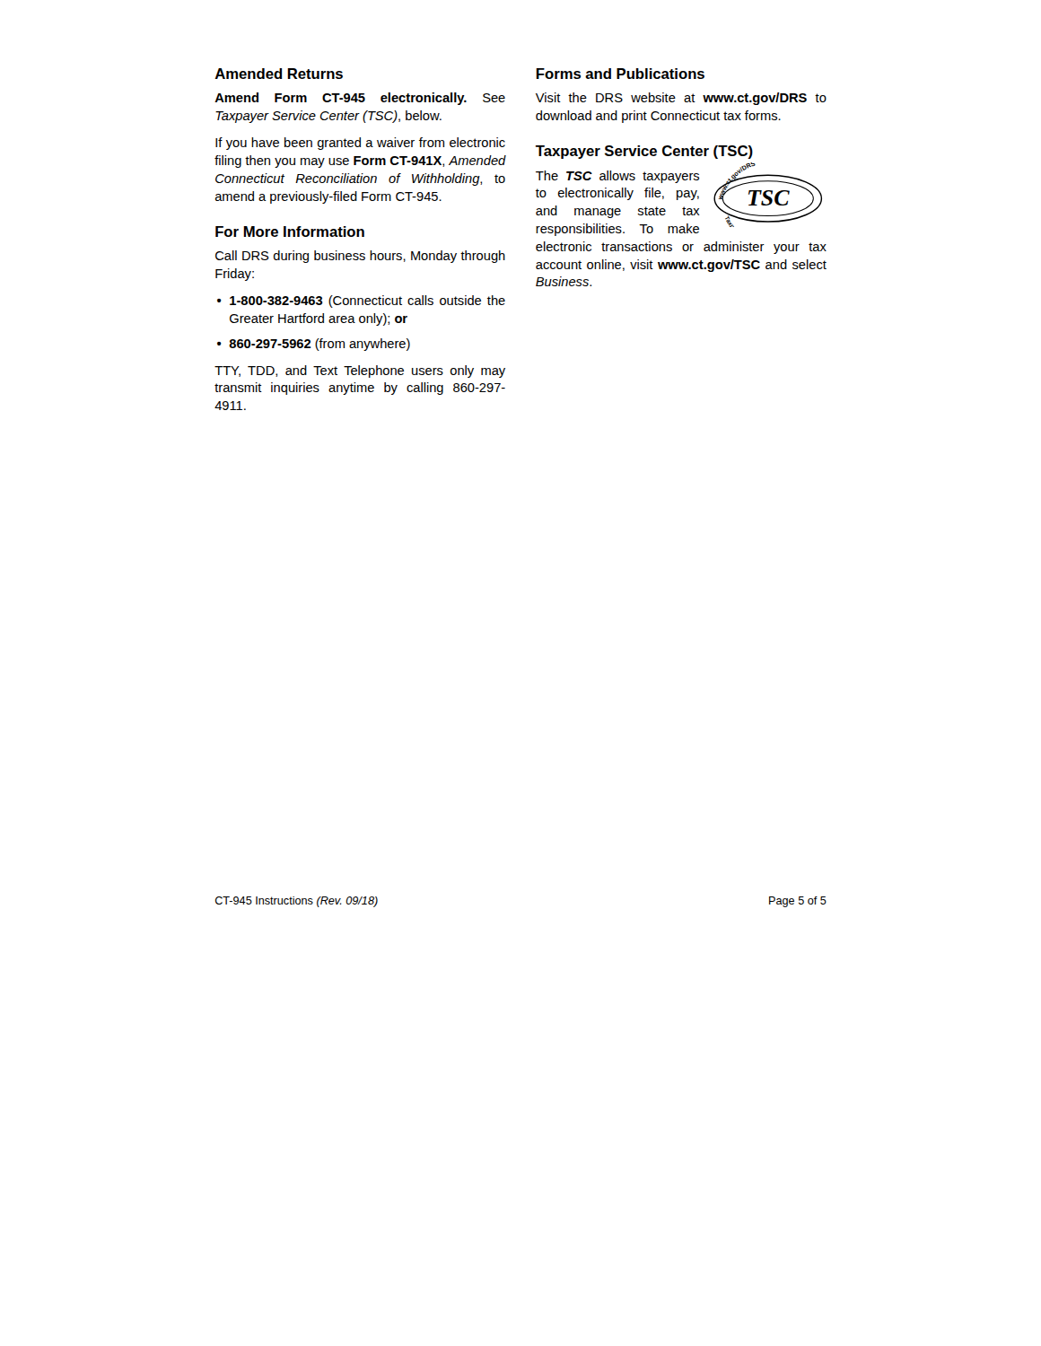Amended Returns
Amend Form CT-945 electronically. See Taxpayer Service Center (TSC), below.
If you have been granted a waiver from electronic filing then you may use Form CT-941X, Amended Connecticut Reconciliation of Withholding, to amend a previously-filed Form CT-945.
For More Information
Call DRS during business hours, Monday through Friday:
1-800-382-9463 (Connecticut calls outside the Greater Hartford area only); or
860-297-5962 (from anywhere)
TTY, TDD, and Text Telephone users only may transmit inquiries anytime by calling 860-297-4911.
Forms and Publications
Visit the DRS website at www.ct.gov/DRS to download and print Connecticut tax forms.
Taxpayer Service Center (TSC)
www.ct.gov/DRS Taxpayer Service Center TSC
The TSC allows taxpayers to electronically file, pay, and manage state tax responsibilities. To make electronic transactions or administer your tax account online, visit www.ct.gov/TSC and select Business.
CT-945 Instructions (Rev. 09/18)
Page 5 of 5